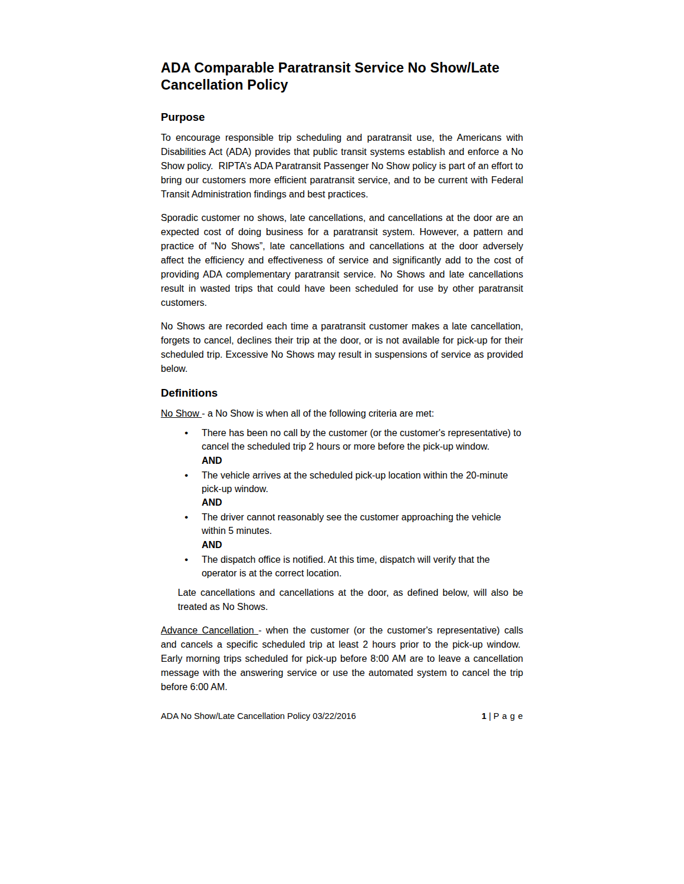ADA Comparable Paratransit Service No Show/Late Cancellation Policy
Purpose
To encourage responsible trip scheduling and paratransit use, the Americans with Disabilities Act (ADA) provides that public transit systems establish and enforce a No Show policy. RIPTA’s ADA Paratransit Passenger No Show policy is part of an effort to bring our customers more efficient paratransit service, and to be current with Federal Transit Administration findings and best practices.
Sporadic customer no shows, late cancellations, and cancellations at the door are an expected cost of doing business for a paratransit system. However, a pattern and practice of “No Shows”, late cancellations and cancellations at the door adversely affect the efficiency and effectiveness of service and significantly add to the cost of providing ADA complementary paratransit service. No Shows and late cancellations result in wasted trips that could have been scheduled for use by other paratransit customers.
No Shows are recorded each time a paratransit customer makes a late cancellation, forgets to cancel, declines their trip at the door, or is not available for pick-up for their scheduled trip. Excessive No Shows may result in suspensions of service as provided below.
Definitions
No Show - a No Show is when all of the following criteria are met:
There has been no call by the customer (or the customer's representative) to cancel the scheduled trip 2 hours or more before the pick-up window.
AND
The vehicle arrives at the scheduled pick-up location within the 20-minute pick-up window.
AND
The driver cannot reasonably see the customer approaching the vehicle within 5 minutes.
AND
The dispatch office is notified. At this time, dispatch will verify that the operator is at the correct location.
Late cancellations and cancellations at the door, as defined below, will also be treated as No Shows.
Advance Cancellation - when the customer (or the customer's representative) calls and cancels a specific scheduled trip at least 2 hours prior to the pick-up window. Early morning trips scheduled for pick-up before 8:00 AM are to leave a cancellation message with the answering service or use the automated system to cancel the trip before 6:00 AM.
ADA No Show/Late Cancellation Policy 03/22/2016
1 | P a g e